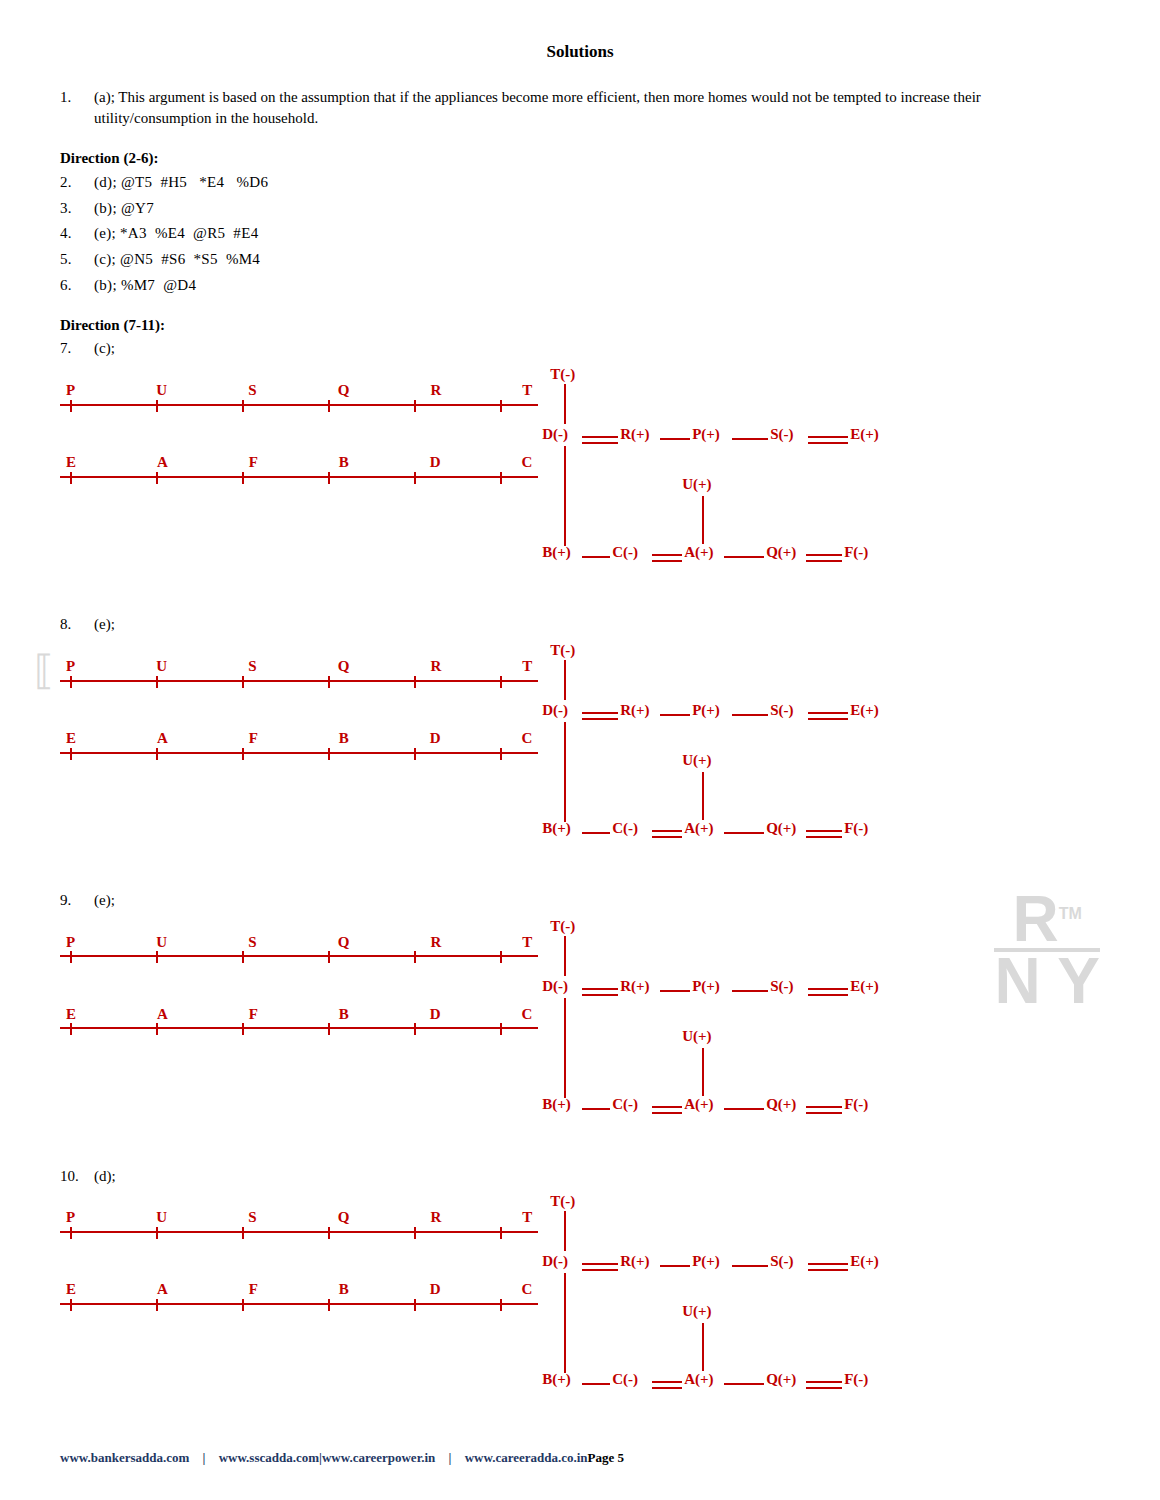Solutions
(a); This argument is based on the assumption that if the appliances become more efficient, then more homes would not be tempted to increase their utility/consumption in the household.
Direction (2-6):
(d); @T5 #H5 *E4 %D6
(b); @Y7
(e); *A3 %E4 @R5 #E4
(c); @N5 #S6 *S5 %M4
(b); %M7 @D4
Direction (7-11):
(c);
PUSQRT
EAFBDC
T(-)
D(-)
R(+)
P(+)
S(-)
E(+)
U(+)
B(+)
C(-)
A(+)
Q(+)
F(-)
(e);
⟦
PUSQRT
EAFBDC
T(-)
D(-)
R(+)
P(+)
S(-)
E(+)
U(+)
B(+)
C(-)
A(+)
Q(+)
F(-)
RTM
N Y
(e);
PUSQRT
EAFBDC
T(-)
D(-)
R(+)
P(+)
S(-)
E(+)
U(+)
B(+)
C(-)
A(+)
Q(+)
F(-)
(d);
PUSQRT
EAFBDC
T(-)
D(-)
R(+)
P(+)
S(-)
E(+)
U(+)
B(+)
C(-)
A(+)
Q(+)
F(-)
www.bankersadda.com | www.sscadda.com|www.careerpower.in | www.careeradda.co.in Page 5